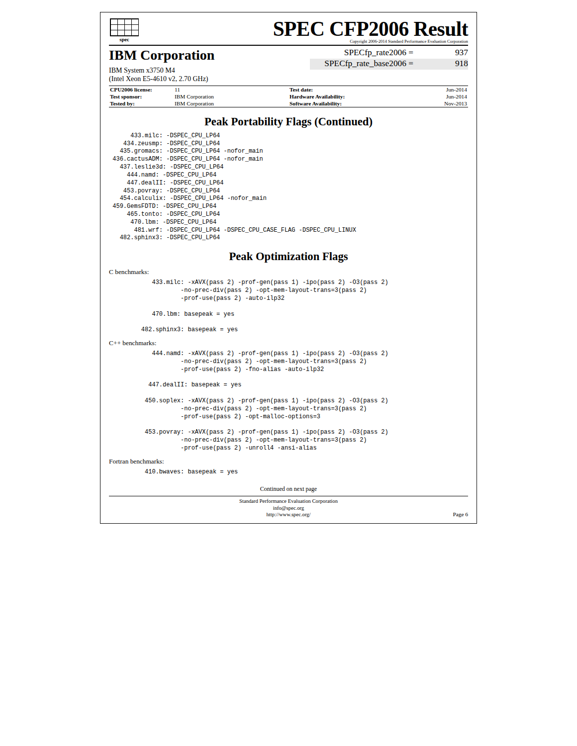spec
SPEC CFP2006 Result
Copyright 2006-2014 Standard Performance Evaluation Corporation
| IBM Corporation IBM System x3750 M4 (Intel Xeon E5-4610 v2, 2.70 GHz) | SPECfp_rate2006 = 937 SPECfp_rate_base2006 = 918 |
| CPU2006 license: | 11 | Test date: | Jun-2014 |
| Test sponsor: | IBM Corporation | Hardware Availability: | Jun-2014 |
| Tested by: | IBM Corporation | Software Availability: | Nov-2013 |
Peak Portability Flags (Continued)
433.milc: -DSPEC_CPU_LP64 434.zeusmp: -DSPEC_CPU_LP64 435.gromacs: -DSPEC_CPU_LP64 -nofor_main 436.cactusADM: -DSPEC_CPU_LP64 -nofor_main 437.leslie3d: -DSPEC_CPU_LP64 444.namd: -DSPEC_CPU_LP64 447.dealII: -DSPEC_CPU_LP64 453.povray: -DSPEC_CPU_LP64 454.calculix: -DSPEC_CPU_LP64 -nofor_main 459.GemsFDTD: -DSPEC_CPU_LP64 465.tonto: -DSPEC_CPU_LP64 470.lbm: -DSPEC_CPU_LP64 481.wrf: -DSPEC_CPU_LP64 -DSPEC_CPU_CASE_FLAG -DSPEC_CPU_LINUX 482.sphinx3: -DSPEC_CPU_LP64
Peak Optimization Flags
C benchmarks:
433.milc: -xAVX(pass 2) -prof-gen(pass 1) -ipo(pass 2) -O3(pass 2) -no-prec-div(pass 2) -opt-mem-layout-trans=3(pass 2) -prof-use(pass 2) -auto-ilp32 470.lbm: basepeak = yes 482.sphinx3: basepeak = yes
C++ benchmarks:
444.namd: -xAVX(pass 2) -prof-gen(pass 1) -ipo(pass 2) -O3(pass 2) -no-prec-div(pass 2) -opt-mem-layout-trans=3(pass 2) -prof-use(pass 2) -fno-alias -auto-ilp32 447.dealII: basepeak = yes 450.soplex: -xAVX(pass 2) -prof-gen(pass 1) -ipo(pass 2) -O3(pass 2) -no-prec-div(pass 2) -opt-mem-layout-trans=3(pass 2) -prof-use(pass 2) -opt-malloc-options=3 453.povray: -xAVX(pass 2) -prof-gen(pass 1) -ipo(pass 2) -O3(pass 2) -no-prec-div(pass 2) -opt-mem-layout-trans=3(pass 2) -prof-use(pass 2) -unroll4 -ansi-alias
Fortran benchmarks:
410.bwaves: basepeak = yes
Continued on next page
Standard Performance Evaluation Corporation
info@spec.org
http://www.spec.org/
Page 6